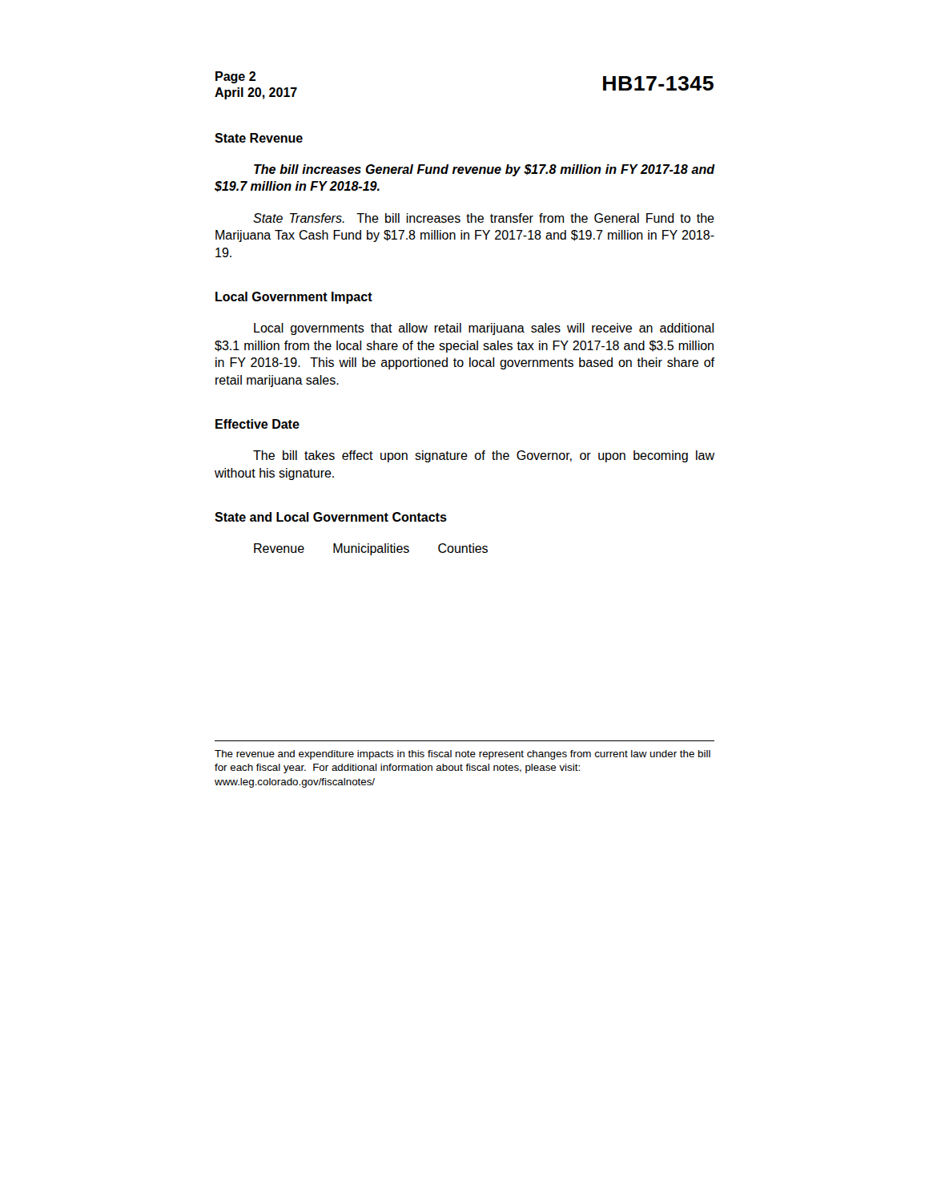Page 2
April 20, 2017
HB17-1345
State Revenue
The bill increases General Fund revenue by $17.8 million in FY 2017-18 and $19.7 million in FY 2018-19.
State Transfers. The bill increases the transfer from the General Fund to the Marijuana Tax Cash Fund by $17.8 million in FY 2017-18 and $19.7 million in FY 2018-19.
Local Government Impact
Local governments that allow retail marijuana sales will receive an additional $3.1 million from the local share of the special sales tax in FY 2017-18 and $3.5 million in FY 2018-19. This will be apportioned to local governments based on their share of retail marijuana sales.
Effective Date
The bill takes effect upon signature of the Governor, or upon becoming law without his signature.
State and Local Government Contacts
Revenue Municipalities Counties
The revenue and expenditure impacts in this fiscal note represent changes from current law under the bill for each fiscal year. For additional information about fiscal notes, please visit: www.leg.colorado.gov/fiscalnotes/